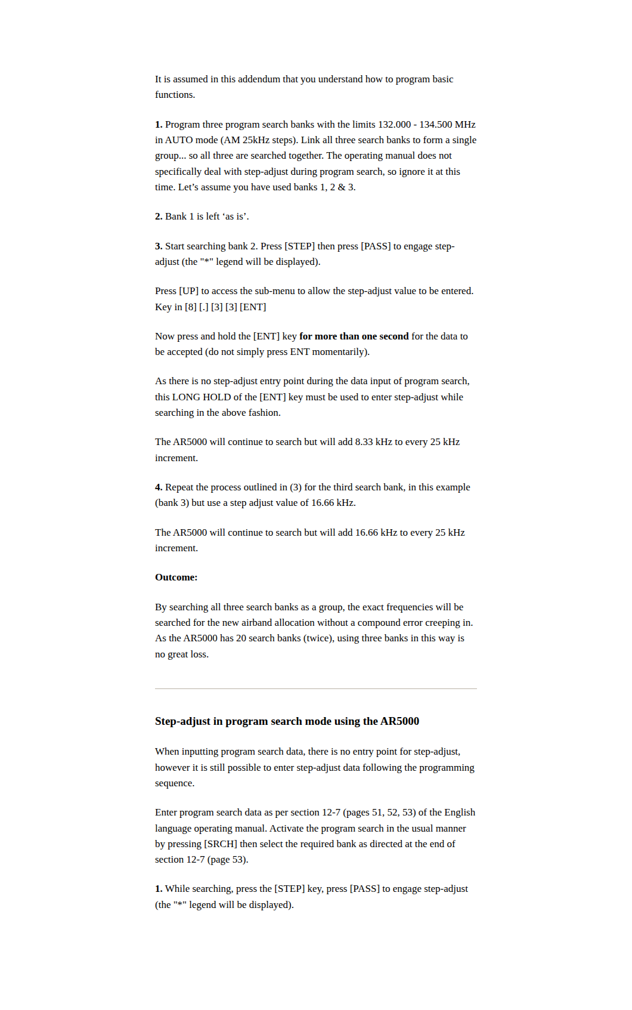It is assumed in this addendum that you understand how to program basic functions.
1. Program three program search banks with the limits 132.000 - 134.500 MHz in AUTO mode (AM 25kHz steps). Link all three search banks to form a single group... so all three are searched together. The operating manual does not specifically deal with step-adjust during program search, so ignore it at this time. Let’s assume you have used banks 1, 2 & 3.
2. Bank 1 is left ‘as is’.
3. Start searching bank 2. Press [STEP] then press [PASS] to engage step-adjust (the "*" legend will be displayed).
Press [UP] to access the sub-menu to allow the step-adjust value to be entered. Key in [8] [.] [3] [3] [ENT]
Now press and hold the [ENT] key for more than one second for the data to be accepted (do not simply press ENT momentarily).
As there is no step-adjust entry point during the data input of program search, this LONG HOLD of the [ENT] key must be used to enter step-adjust while searching in the above fashion.
The AR5000 will continue to search but will add 8.33 kHz to every 25 kHz increment.
4. Repeat the process outlined in (3) for the third search bank, in this example (bank 3) but use a step adjust value of 16.66 kHz.
The AR5000 will continue to search but will add 16.66 kHz to every 25 kHz increment.
Outcome:
By searching all three search banks as a group, the exact frequencies will be searched for the new airband allocation without a compound error creeping in. As the AR5000 has 20 search banks (twice), using three banks in this way is no great loss.
Step-adjust in program search mode using the AR5000
When inputting program search data, there is no entry point for step-adjust, however it is still possible to enter step-adjust data following the programming sequence.
Enter program search data as per section 12-7 (pages 51, 52, 53) of the English language operating manual. Activate the program search in the usual manner by pressing [SRCH] then select the required bank as directed at the end of section 12-7 (page 53).
1. While searching, press the [STEP] key, press [PASS] to engage step-adjust (the "*" legend will be displayed).